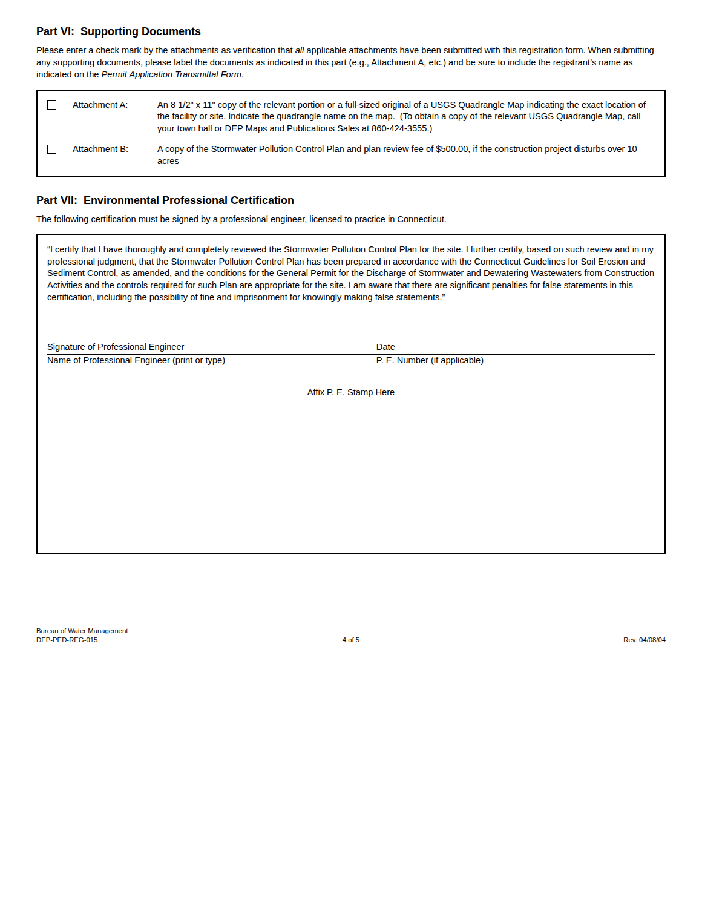Part VI: Supporting Documents
Please enter a check mark by the attachments as verification that all applicable attachments have been submitted with this registration form. When submitting any supporting documents, please label the documents as indicated in this part (e.g., Attachment A, etc.) and be sure to include the registrant’s name as indicated on the Permit Application Transmittal Form.
| | Attachment A: | An 8 1/2" x 11" copy of the relevant portion or a full-sized original of a USGS Quadrangle Map indicating the exact location of the facility or site. Indicate the quadrangle name on the map. (To obtain a copy of the relevant USGS Quadrangle Map, call your town hall or DEP Maps and Publications Sales at 860-424-3555.) |
| | Attachment B: | A copy of the Stormwater Pollution Control Plan and plan review fee of $500.00, if the construction project disturbs over 10 acres |
Part VII: Environmental Professional Certification
The following certification must be signed by a professional engineer, licensed to practice in Connecticut.
“I certify that I have thoroughly and completely reviewed the Stormwater Pollution Control Plan for the site. I further certify, based on such review and in my professional judgment, that the Stormwater Pollution Control Plan has been prepared in accordance with the Connecticut Guidelines for Soil Erosion and Sediment Control, as amended, and the conditions for the General Permit for the Discharge of Stormwater and Dewatering Wastewaters from Construction Activities and the controls required for such Plan are appropriate for the site. I am aware that there are significant penalties for false statements in this certification, including the possibility of fine and imprisonment for knowingly making false statements.”
| Signature of Professional Engineer | Date |
| Name of Professional Engineer (print or type) | P. E. Number (if applicable) |
Affix P. E. Stamp Here
| Bureau of Water Management | | |
| DEP-PED-REG-015 | 4 of 5 | Rev. 04/08/04 |